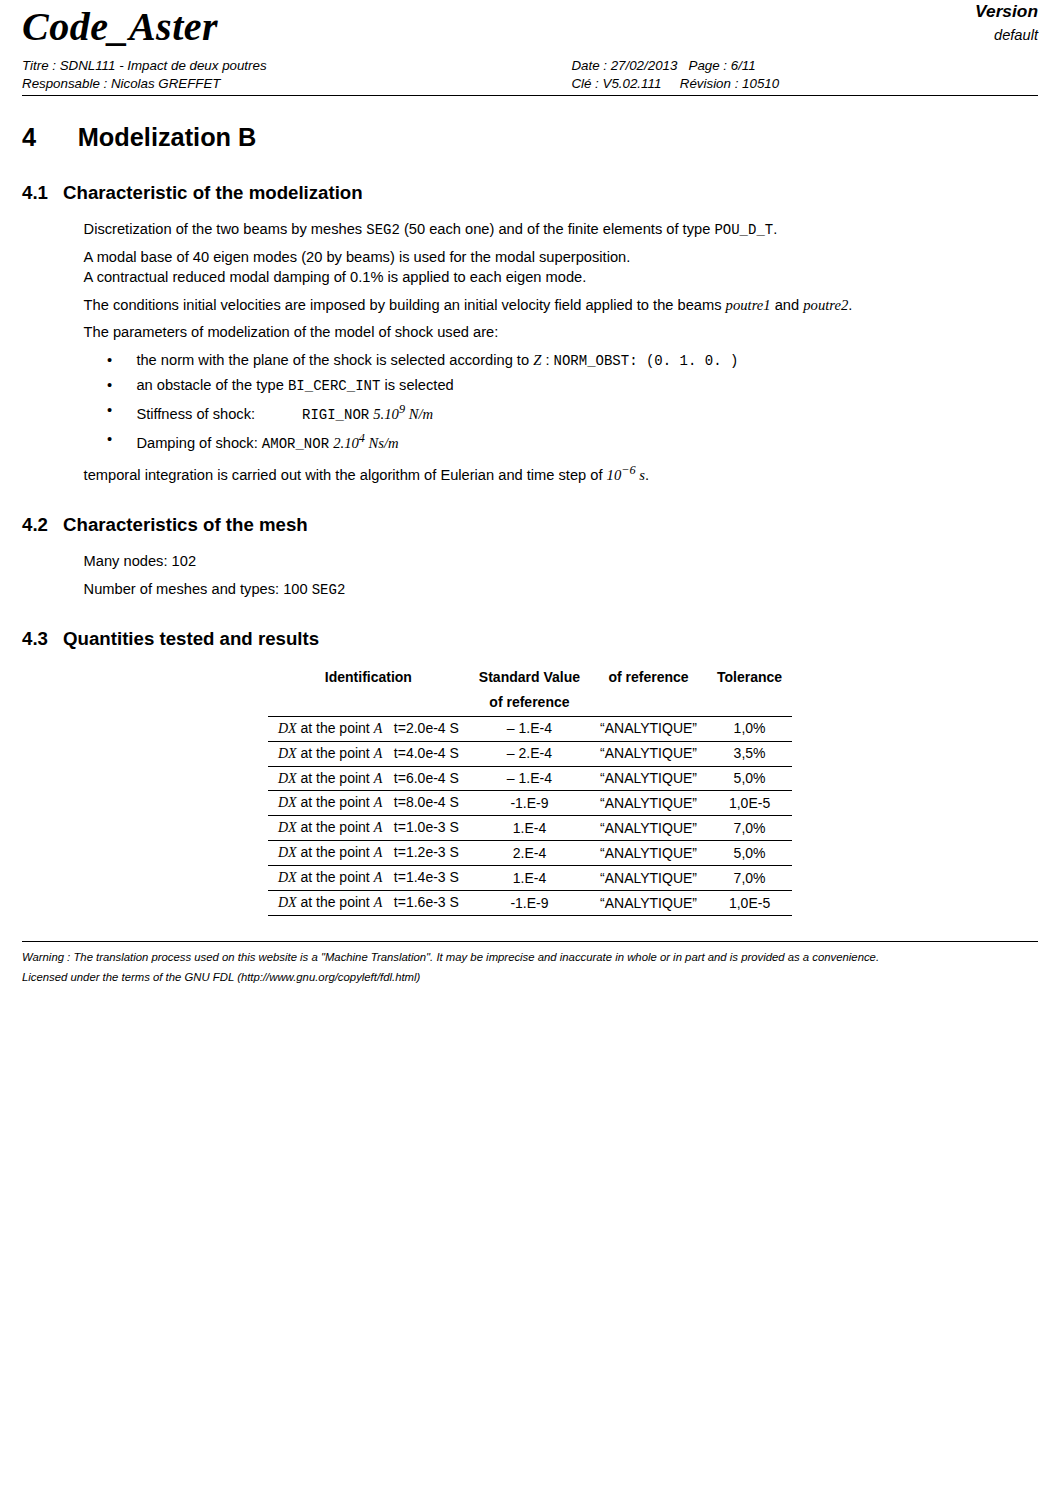Version
default
Code_Aster
| Titre : SDNL111 - Impact de deux poutres | Date : 27/02/2013 Page : 6/11 |
| Responsable : Nicolas GREFFET | Clé : V5.02.111 Révision : 10510 |
4 Modelization B
4.1 Characteristic of the modelization
Discretization of the two beams by meshes SEG2 (50 each one) and of the finite elements of type POU_D_T.
A modal base of 40 eigen modes (20 by beams) is used for the modal superposition.
A contractual reduced modal damping of 0.1% is applied to each eigen mode.
The conditions initial velocities are imposed by building an initial velocity field applied to the beams poutre1 and poutre2.
The parameters of modelization of the model of shock used are:
the norm with the plane of the shock is selected according to Z : NORM_OBST: (0. 1. 0. )
an obstacle of the type BI_CERC_INT is selected
Stiffness of shock: RIGI_NOR 5.109 N/m
Damping of shock: AMOR_NOR 2.104 Ns/m
temporal integration is carried out with the algorithm of Eulerian and time step of 10−6 s.
4.2 Characteristics of the mesh
Many nodes: 102
Number of meshes and types: 100 SEG2
4.3 Quantities tested and results
| Identification | Standard Value | of reference | Tolerance |
| --- | --- | --- | --- |
| | of reference | | |
| DX at the point A t=2.0e-4 S | – 1.E-4 | “ANALYTIQUE” | 1,0% |
| DX at the point A t=4.0e-4 S | – 2.E-4 | “ANALYTIQUE” | 3,5% |
| DX at the point A t=6.0e-4 S | – 1.E-4 | “ANALYTIQUE” | 5,0% |
| DX at the point A t=8.0e-4 S | -1.E-9 | “ANALYTIQUE” | 1,0E-5 |
| DX at the point A t=1.0e-3 S | 1.E-4 | “ANALYTIQUE” | 7,0% |
| DX at the point A t=1.2e-3 S | 2.E-4 | “ANALYTIQUE” | 5,0% |
| DX at the point A t=1.4e-3 S | 1.E-4 | “ANALYTIQUE” | 7,0% |
| DX at the point A t=1.6e-3 S | -1.E-9 | “ANALYTIQUE” | 1,0E-5 |
Warning : The translation process used on this website is a "Machine Translation". It may be imprecise and inaccurate in whole or in part and is provided as a convenience.
Licensed under the terms of the GNU FDL (http://www.gnu.org/copyleft/fdl.html)